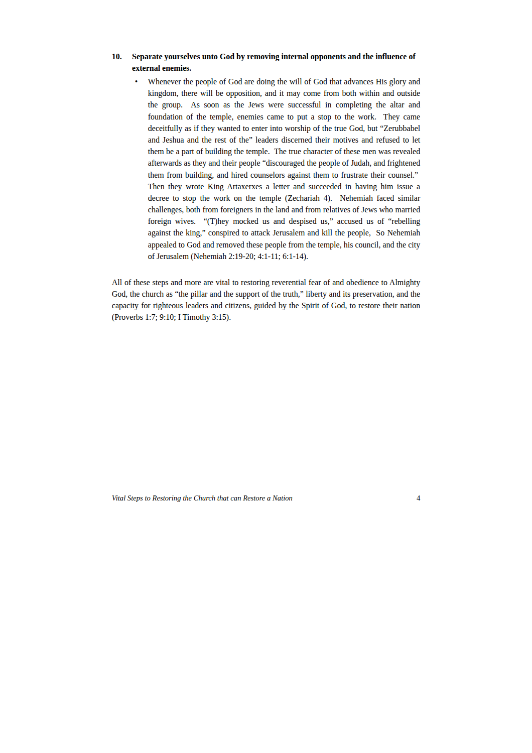10.
Separate yourselves unto God by removing internal opponents and the influence of external enemies.
Whenever the people of God are doing the will of God that advances His glory and kingdom, there will be opposition, and it may come from both within and outside the group. As soon as the Jews were successful in completing the altar and foundation of the temple, enemies came to put a stop to the work. They came deceitfully as if they wanted to enter into worship of the true God, but “Zerubbabel and Jeshua and the rest of the” leaders discerned their motives and refused to let them be a part of building the temple. The true character of these men was revealed afterwards as they and their people “discouraged the people of Judah, and frightened them from building, and hired counselors against them to frustrate their counsel.” Then they wrote King Artaxerxes a letter and succeeded in having him issue a decree to stop the work on the temple (Zechariah 4). Nehemiah faced similar challenges, both from foreigners in the land and from relatives of Jews who married foreign wives. “(T)hey mocked us and despised us,” accused us of “rebelling against the king,” conspired to attack Jerusalem and kill the people, So Nehemiah appealed to God and removed these people from the temple, his council, and the city of Jerusalem (Nehemiah 2:19-20; 4:1-11; 6:1-14).
All of these steps and more are vital to restoring reverential fear of and obedience to Almighty God, the church as “the pillar and the support of the truth,” liberty and its preservation, and the capacity for righteous leaders and citizens, guided by the Spirit of God, to restore their nation (Proverbs 1:7; 9:10; I Timothy 3:15).
Vital Steps to Restoring the Church that can Restore a Nation 4